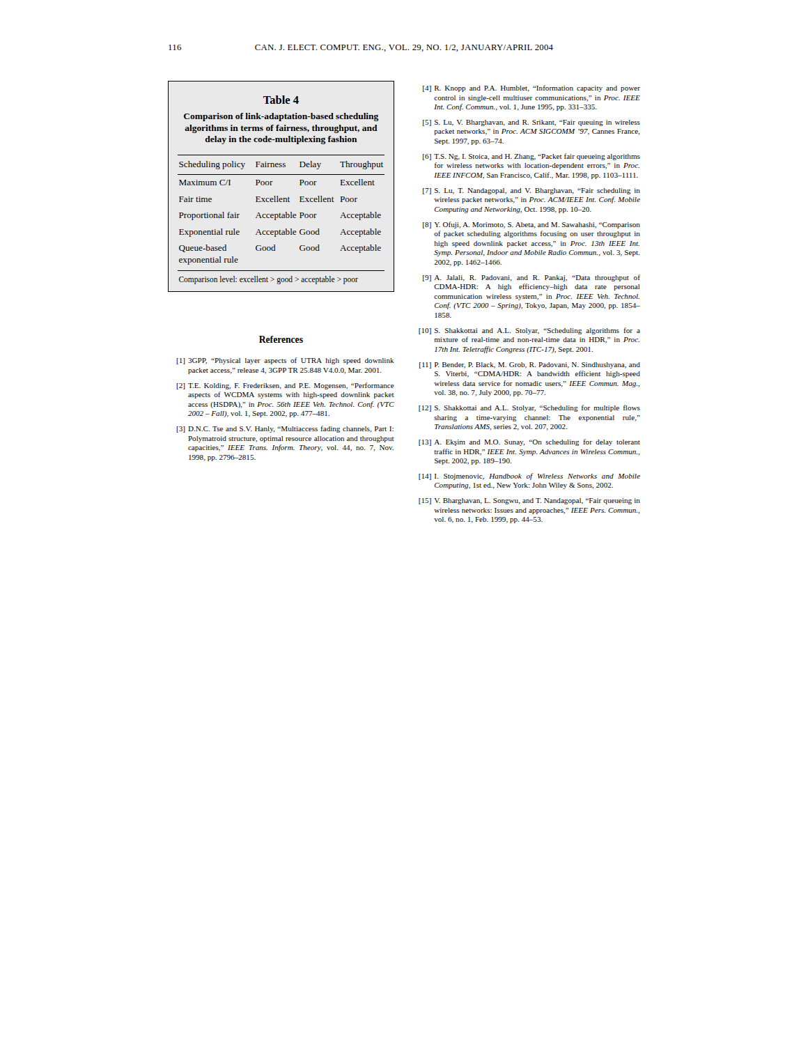116
CAN. J. ELECT. COMPUT. ENG., VOL. 29, NO. 1/2, JANUARY/APRIL 2004
Table 4
Comparison of link-adaptation-based scheduling
algorithms in terms of fairness, throughput, and
delay in the code-multiplexing fashion
| Scheduling policy | Fairness | Delay | Throughput |
| --- | --- | --- | --- |
| Maximum C/I | Poor | Poor | Excellent |
| Fair time | Excellent | Excellent | Poor |
| Proportional fair | Acceptable | Poor | Acceptable |
| Exponential rule | Acceptable | Good | Acceptable |
| Queue-based exponential rule | Good | Good | Acceptable |
Comparison level: excellent > good > acceptable > poor
References
[1] 3GPP, “Physical layer aspects of UTRA high speed downlink packet access,” release 4, 3GPP TR 25.848 V4.0.0, Mar. 2001.
[2] T.E. Kolding, F. Frederiksen, and P.E. Mogensen, “Performance aspects of WCDMA systems with high-speed downlink packet access (HSDPA),” in Proc. 56th IEEE Veh. Technol. Conf. (VTC 2002 – Fall), vol. 1, Sept. 2002, pp. 477–481.
[3] D.N.C. Tse and S.V. Hanly, “Multiaccess fading channels, Part I: Polymatroid structure, optimal resource allocation and throughput capacities,” IEEE Trans. Inform. Theory, vol. 44, no. 7, Nov. 1998, pp. 2796–2815.
[4] R. Knopp and P.A. Humblet, “Information capacity and power control in single-cell multiuser communications,” in Proc. IEEE Int. Conf. Commun., vol. 1, June 1995, pp. 331–335.
[5] S. Lu, V. Bharghavan, and R. Srikant, “Fair queuing in wireless packet networks,” in Proc. ACM SIGCOMM ’97, Cannes France, Sept. 1997, pp. 63–74.
[6] T.S. Ng, I. Stoica, and H. Zhang, “Packet fair queueing algorithms for wireless networks with location-dependent errors,” in Proc. IEEE INFCOM, San Francisco, Calif., Mar. 1998, pp. 1103–1111.
[7] S. Lu, T. Nandagopal, and V. Bharghavan, “Fair scheduling in wireless packet networks,” in Proc. ACM/IEEE Int. Conf. Mobile Computing and Networking, Oct. 1998, pp. 10–20.
[8] Y. Ofuji, A. Morimoto, S. Abeta, and M. Sawahashi, “Comparison of packet scheduling algorithms focusing on user throughput in high speed downlink packet access,” in Proc. 13th IEEE Int. Symp. Personal, Indoor and Mobile Radio Commun., vol. 3, Sept. 2002, pp. 1462–1466.
[9] A. Jalali, R. Padovani, and R. Pankaj, “Data throughput of CDMA-HDR: A high efficiency–high data rate personal communication wireless system,” in Proc. IEEE Veh. Technol. Conf. (VTC 2000 – Spring), Tokyo, Japan, May 2000, pp. 1854–1858.
[10] S. Shakkottai and A.L. Stolyar, “Scheduling algorithms for a mixture of real-time and non-real-time data in HDR,” in Proc. 17th Int. Teletraffic Congress (ITC-17), Sept. 2001.
[11] P. Bender, P. Black, M. Grob, R. Padovani, N. Sindhushyana, and S. Viterbi, “CDMA/HDR: A bandwidth efficient high-speed wireless data service for nomadic users,” IEEE Commun. Mag., vol. 38, no. 7, July 2000, pp. 70–77.
[12] S. Shakkottai and A.L. Stolyar, “Scheduling for multiple flows sharing a time-varying channel: The exponential rule,” Translations AMS, series 2, vol. 207, 2002.
[13] A. Ekşim and M.O. Sunay, “On scheduling for delay tolerant traffic in HDR,” IEEE Int. Symp. Advances in Wireless Commun., Sept. 2002, pp. 189–190.
[14] I. Stojmenovic, Handbook of Wireless Networks and Mobile Computing, 1st ed., New York: John Wiley & Sons, 2002.
[15] V. Bharghavan, L. Songwu, and T. Nandagopal, “Fair queueing in wireless networks: Issues and approaches,” IEEE Pers. Commun., vol. 6, no. 1, Feb. 1999, pp. 44–53.